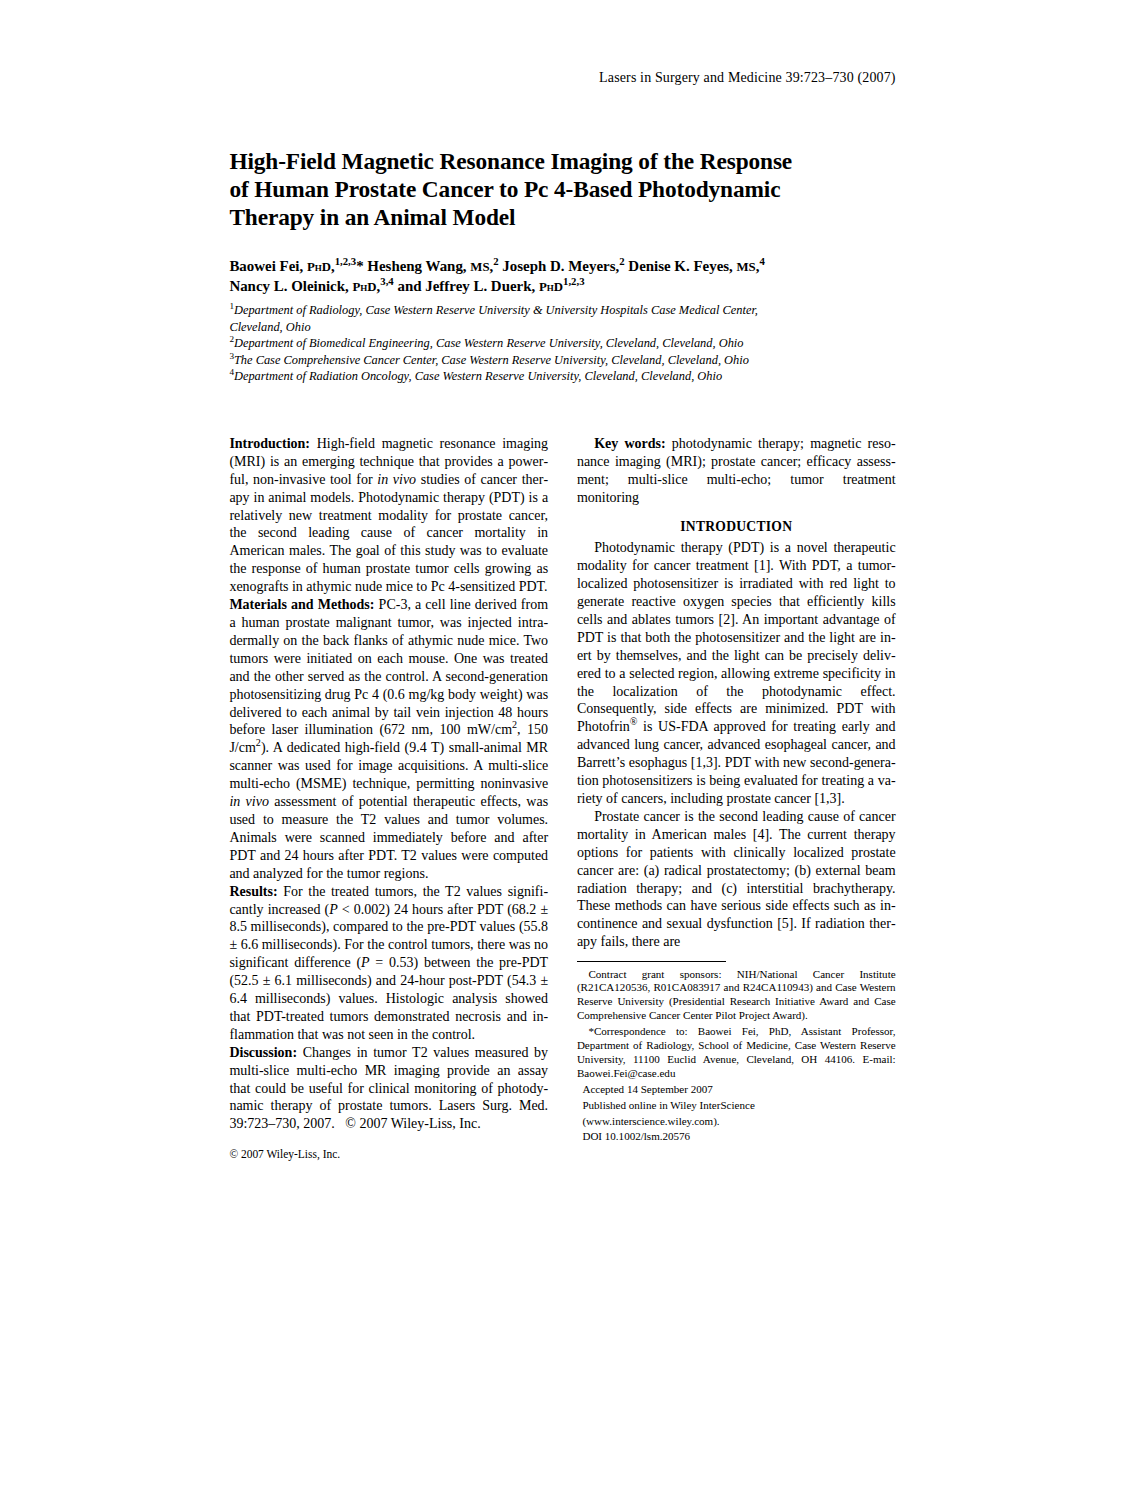Lasers in Surgery and Medicine 39:723–730 (2007)
High-Field Magnetic Resonance Imaging of the Response
of Human Prostate Cancer to Pc 4-Based Photodynamic
Therapy in an Animal Model
Baowei Fei, PhD,1,2,3* Hesheng Wang, MS,2 Joseph D. Meyers,2 Denise K. Feyes, MS,4
Nancy L. Oleinick, PhD,3,4 and Jeffrey L. Duerk, PhD1,2,3
1Department of Radiology, Case Western Reserve University & University Hospitals Case Medical Center,
Cleveland, Ohio
2Department of Biomedical Engineering, Case Western Reserve University, Cleveland, Cleveland, Ohio
3The Case Comprehensive Cancer Center, Case Western Reserve University, Cleveland, Cleveland, Ohio
4Department of Radiation Oncology, Case Western Reserve University, Cleveland, Cleveland, Ohio
Introduction: High-field magnetic resonance imaging (MRI) is an emerging technique that provides a powerful, non-invasive tool for in vivo studies of cancer therapy in animal models. Photodynamic therapy (PDT) is a relatively new treatment modality for prostate cancer, the second leading cause of cancer mortality in American males. The goal of this study was to evaluate the response of human prostate tumor cells growing as xenografts in athymic nude mice to Pc 4-sensitized PDT.
Materials and Methods: PC-3, a cell line derived from a human prostate malignant tumor, was injected intradermally on the back flanks of athymic nude mice. Two tumors were initiated on each mouse. One was treated and the other served as the control. A second-generation photosensitizing drug Pc 4 (0.6 mg/kg body weight) was delivered to each animal by tail vein injection 48 hours before laser illumination (672 nm, 100 mW/cm2, 150 J/cm2). A dedicated high-field (9.4 T) small-animal MR scanner was used for image acquisitions. A multi-slice multi-echo (MSME) technique, permitting noninvasive in vivo assessment of potential therapeutic effects, was used to measure the T2 values and tumor volumes. Animals were scanned immediately before and after PDT and 24 hours after PDT. T2 values were computed and analyzed for the tumor regions.
Results: For the treated tumors, the T2 values significantly increased (P < 0.002) 24 hours after PDT (68.2 ± 8.5 milliseconds), compared to the pre-PDT values (55.8 ± 6.6 milliseconds). For the control tumors, there was no significant difference (P = 0.53) between the pre-PDT (52.5 ± 6.1 milliseconds) and 24-hour post-PDT (54.3 ± 6.4 milliseconds) values. Histologic analysis showed that PDT-treated tumors demonstrated necrosis and inflammation that was not seen in the control.
Discussion: Changes in tumor T2 values measured by multi-slice multi-echo MR imaging provide an assay that could be useful for clinical monitoring of photodynamic therapy of prostate tumors. Lasers Surg. Med. 39:723–730, 2007. © 2007 Wiley-Liss, Inc.
Key words: photodynamic therapy; magnetic resonance imaging (MRI); prostate cancer; efficacy assessment; multi-slice multi-echo; tumor treatment monitoring
INTRODUCTION
Photodynamic therapy (PDT) is a novel therapeutic modality for cancer treatment [1]. With PDT, a tumor-localized photosensitizer is irradiated with red light to generate reactive oxygen species that efficiently kills cells and ablates tumors [2]. An important advantage of PDT is that both the photosensitizer and the light are inert by themselves, and the light can be precisely delivered to a selected region, allowing extreme specificity in the localization of the photodynamic effect. Consequently, side effects are minimized. PDT with Photofrin® is US-FDA approved for treating early and advanced lung cancer, advanced esophageal cancer, and Barrett’s esophagus [1,3]. PDT with new second-generation photosensitizers is being evaluated for treating a variety of cancers, including prostate cancer [1,3].
Prostate cancer is the second leading cause of cancer mortality in American males [4]. The current therapy options for patients with clinically localized prostate cancer are: (a) radical prostatectomy; (b) external beam radiation therapy; and (c) interstitial brachytherapy. These methods can have serious side effects such as incontinence and sexual dysfunction [5]. If radiation therapy fails, there are
Contract grant sponsors: NIH/National Cancer Institute (R21CA120536, R01CA083917 and R24CA110943) and Case Western Reserve University (Presidential Research Initiative Award and Case Comprehensive Cancer Center Pilot Project Award).
*Correspondence to: Baowei Fei, PhD, Assistant Professor, Department of Radiology, School of Medicine, Case Western Reserve University, 11100 Euclid Avenue, Cleveland, OH 44106. E-mail: Baowei.Fei@case.edu
Accepted 14 September 2007
Published online in Wiley InterScience
(www.interscience.wiley.com).
DOI 10.1002/lsm.20576
© 2007 Wiley-Liss, Inc.